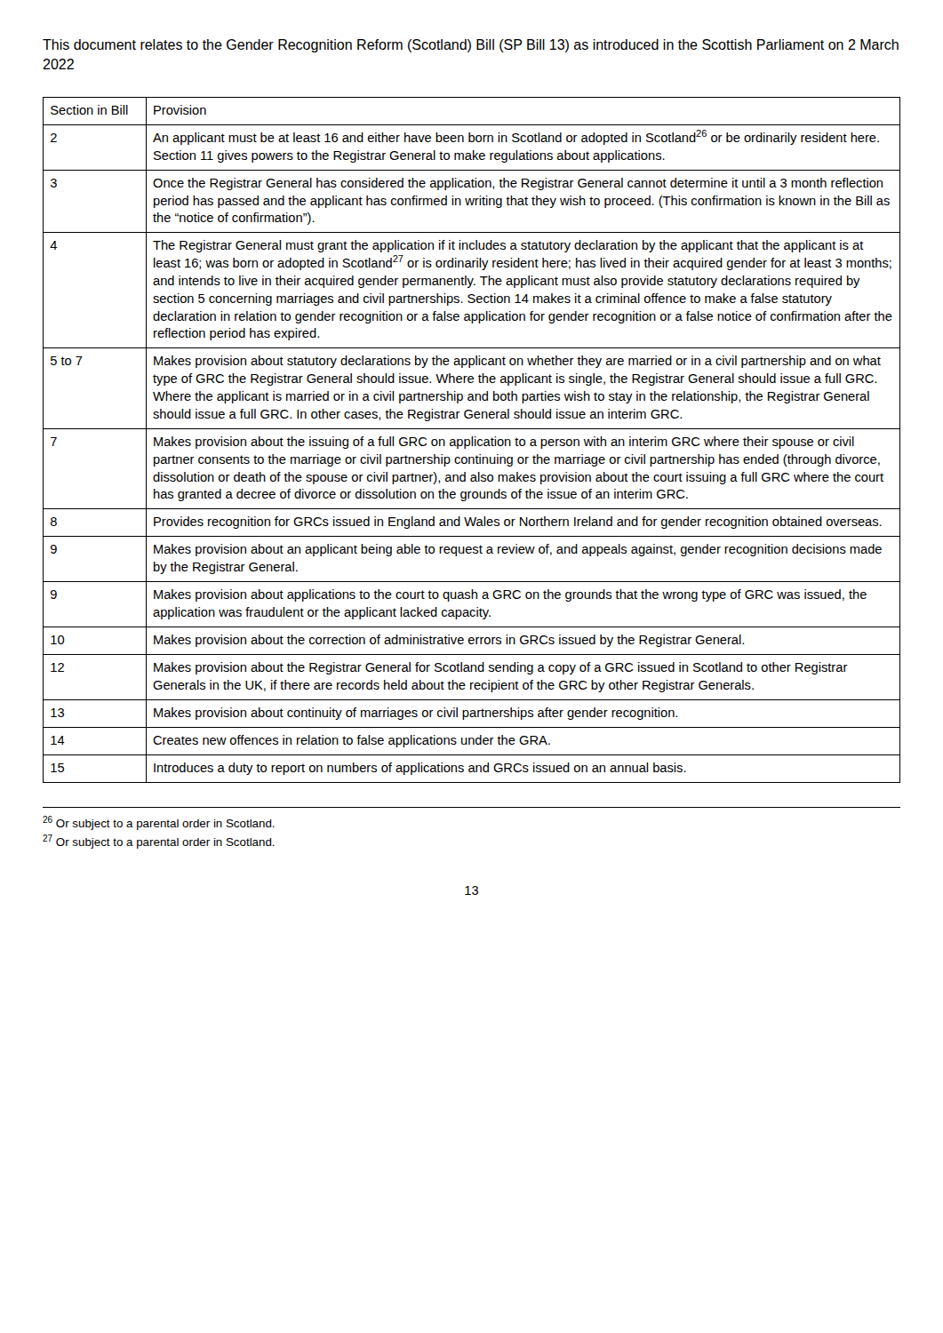This document relates to the Gender Recognition Reform (Scotland) Bill (SP Bill 13) as introduced in the Scottish Parliament on 2 March 2022
| Section in Bill | Provision |
| --- | --- |
| 2 | An applicant must be at least 16 and either have been born in Scotland or adopted in Scotland 26 or be ordinarily resident here. Section 11 gives powers to the Registrar General to make regulations about applications. |
| 3 | Once the Registrar General has considered the application, the Registrar General cannot determine it until a 3 month reflection period has passed and the applicant has confirmed in writing that they wish to proceed. (This confirmation is known in the Bill as the “notice of confirmation”). |
| 4 | The Registrar General must grant the application if it includes a statutory declaration by the applicant that the applicant is at least 16; was born or adopted in Scotland 27 or is ordinarily resident here; has lived in their acquired gender for at least 3 months; and intends to live in their acquired gender permanently. The applicant must also provide statutory declarations required by section 5 concerning marriages and civil partnerships. Section 14 makes it a criminal offence to make a false statutory declaration in relation to gender recognition or a false application for gender recognition or a false notice of confirmation after the reflection period has expired. |
| 5 to 7 | Makes provision about statutory declarations by the applicant on whether they are married or in a civil partnership and on what type of GRC the Registrar General should issue. Where the applicant is single, the Registrar General should issue a full GRC. Where the applicant is married or in a civil partnership and both parties wish to stay in the relationship, the Registrar General should issue a full GRC. In other cases, the Registrar General should issue an interim GRC. |
| 7 | Makes provision about the issuing of a full GRC on application to a person with an interim GRC where their spouse or civil partner consents to the marriage or civil partnership continuing or the marriage or civil partnership has ended (through divorce, dissolution or death of the spouse or civil partner), and also makes provision about the court issuing a full GRC where the court has granted a decree of divorce or dissolution on the grounds of the issue of an interim GRC. |
| 8 | Provides recognition for GRCs issued in England and Wales or Northern Ireland and for gender recognition obtained overseas. |
| 9 | Makes provision about an applicant being able to request a review of, and appeals against, gender recognition decisions made by the Registrar General. |
| 9 | Makes provision about applications to the court to quash a GRC on the grounds that the wrong type of GRC was issued, the application was fraudulent or the applicant lacked capacity. |
| 10 | Makes provision about the correction of administrative errors in GRCs issued by the Registrar General. |
| 12 | Makes provision about the Registrar General for Scotland sending a copy of a GRC issued in Scotland to other Registrar Generals in the UK, if there are records held about the recipient of the GRC by other Registrar Generals. |
| 13 | Makes provision about continuity of marriages or civil partnerships after gender recognition. |
| 14 | Creates new offences in relation to false applications under the GRA. |
| 15 | Introduces a duty to report on numbers of applications and GRCs issued on an annual basis. |
26 Or subject to a parental order in Scotland.
27 Or subject to a parental order in Scotland.
13